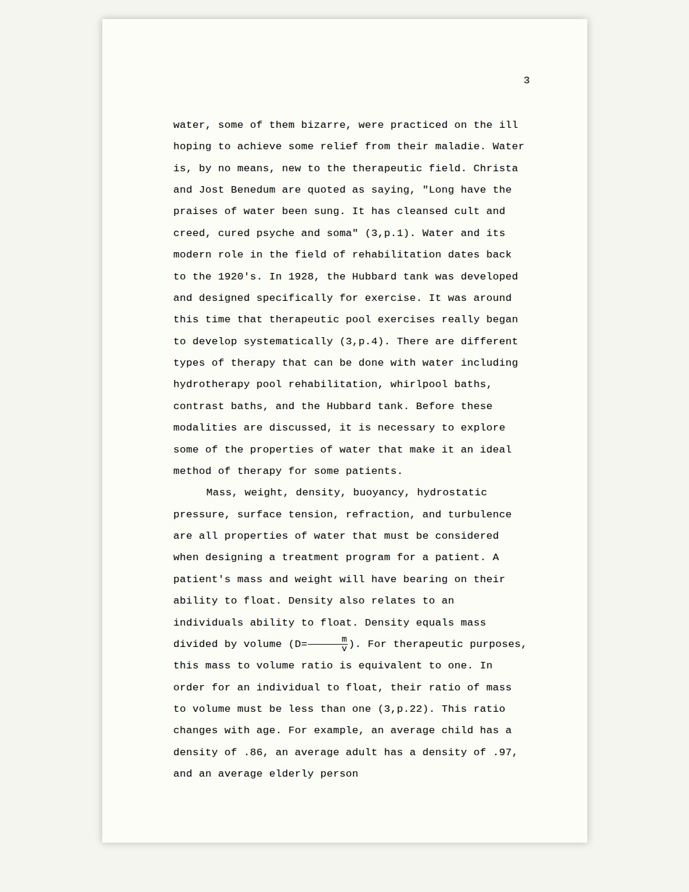3
water, some of them bizarre, were practiced on the ill hoping to achieve some relief from their maladie. Water is, by no means, new to the therapeutic field. Christa and Jost Benedum are quoted as saying, "Long have the praises of water been sung. It has cleansed cult and creed, cured psyche and soma" (3,p.1). Water and its modern role in the field of rehabilitation dates back to the 1920's. In 1928, the Hubbard tank was developed and designed specifically for exercise. It was around this time that therapeutic pool exercises really began to develop systematically (3,p.4). There are different types of therapy that can be done with water including hydrotherapy pool rehabilitation, whirlpool baths, contrast baths, and the Hubbard tank. Before these modalities are discussed, it is necessary to explore some of the properties of water that make it an ideal method of therapy for some patients.
Mass, weight, density, buoyancy, hydrostatic pressure, surface tension, refraction, and turbulence are all properties of water that must be considered when designing a treatment program for a patient. A patient's mass and weight will have bearing on their ability to float. Density also relates to an individuals ability to float. Density equals mass divided by volume (D=mv). For therapeutic purposes, this mass to volume ratio is equivalent to one. In order for an individual to float, their ratio of mass to volume must be less than one (3,p.22). This ratio changes with age. For example, an average child has a density of .86, an average adult has a density of .97, and an average elderly person